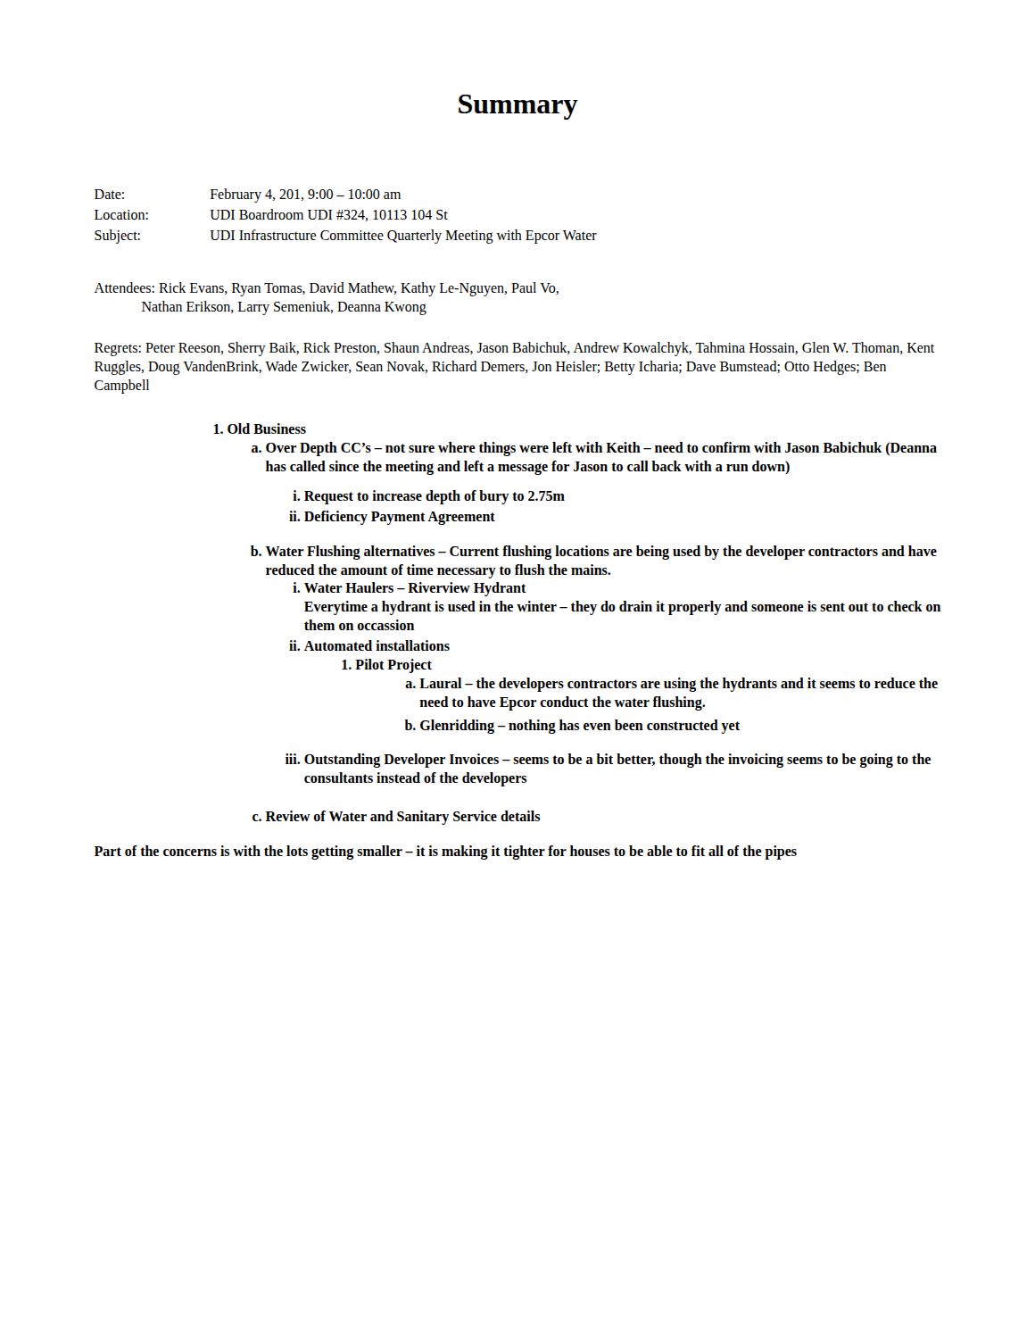Summary
| Date: | February 4, 201, 9:00 – 10:00 am |
| Location: | UDI Boardroom UDI #324, 10113 104 St |
| Subject: | UDI Infrastructure Committee Quarterly Meeting with Epcor Water |
Attendees: Rick Evans, Ryan Tomas, David Mathew, Kathy Le-Nguyen, Paul Vo,
Nathan Erikson, Larry Semeniuk, Deanna Kwong
Regrets: Peter Reeson, Sherry Baik, Rick Preston, Shaun Andreas, Jason Babichuk, Andrew Kowalchyk, Tahmina Hossain, Glen W. Thoman, Kent Ruggles, Doug VandenBrink, Wade Zwicker, Sean Novak, Richard Demers, Jon Heisler; Betty Icharia; Dave Bumstead; Otto Hedges; Ben Campbell
Old Business
Over Depth CC’s – not sure where things were left with Keith – need to confirm with Jason Babichuk (Deanna has called since the meeting and left a message for Jason to call back with a run down)
Request to increase depth of bury to 2.75m
Deficiency Payment Agreement
Water Flushing alternatives – Current flushing locations are being used by the developer contractors and have reduced the amount of time necessary to flush the mains.
Water Haulers – Riverview Hydrant
Everytime a hydrant is used in the winter – they do drain it properly and someone is sent out to check on them on occassion
Automated installations
Pilot Project
Laural – the developers contractors are using the hydrants and it seems to reduce the need to have Epcor conduct the water flushing.
Glenridding – nothing has even been constructed yet
Outstanding Developer Invoices – seems to be a bit better, though the invoicing seems to be going to the consultants instead of the developers
Review of Water and Sanitary Service details
Part of the concerns is with the lots getting smaller – it is making it tighter for houses to be able to fit all of the pipes